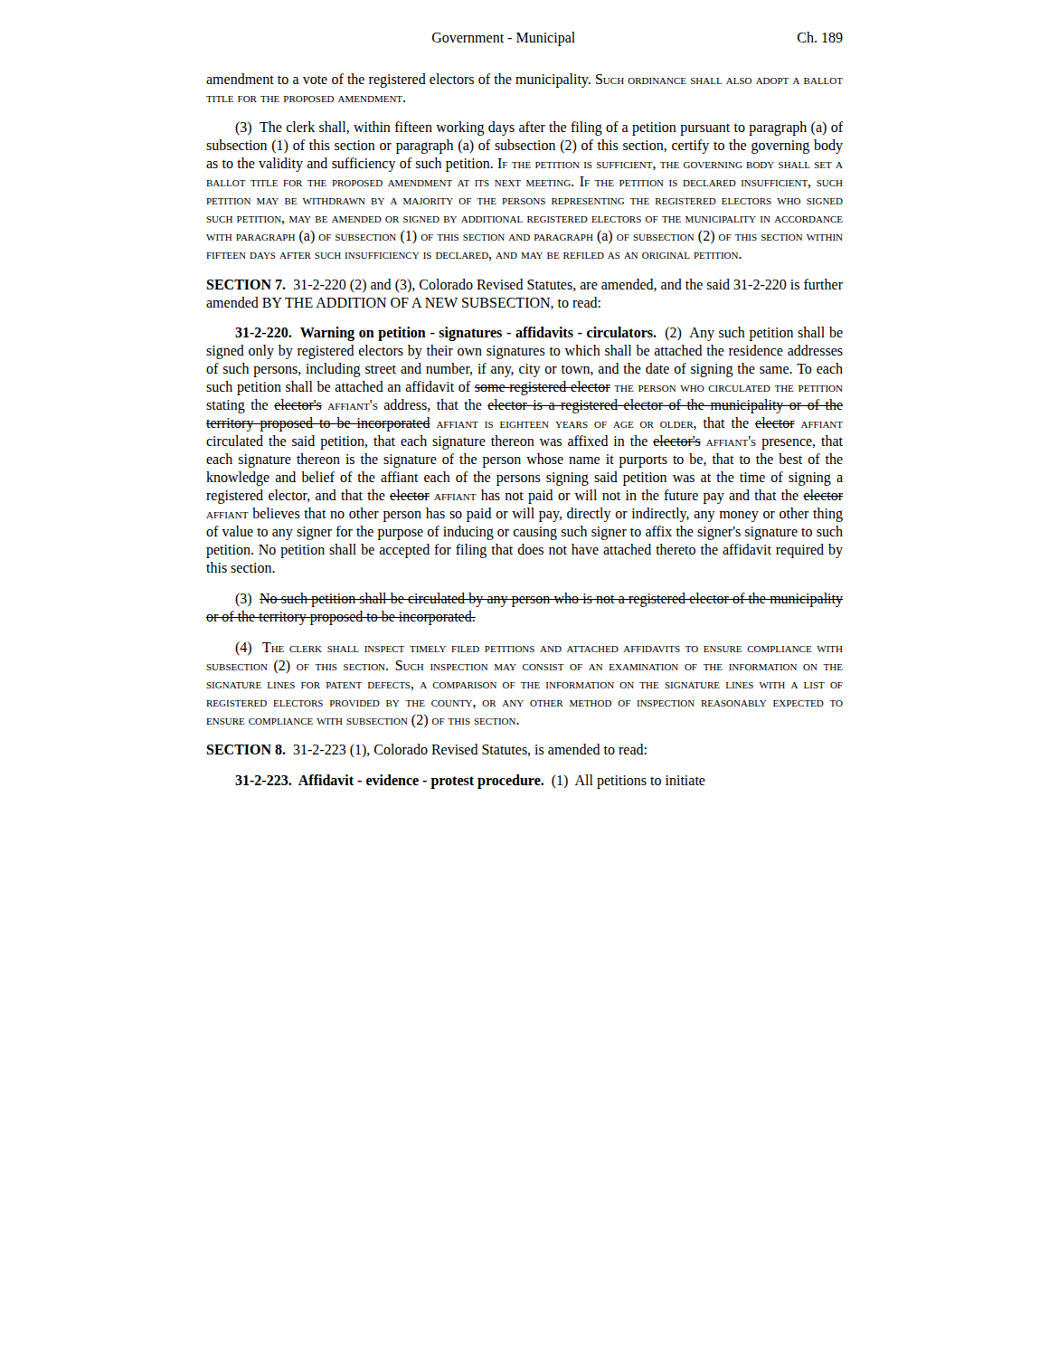Government - Municipal Ch. 189
amendment to a vote of the registered electors of the municipality. Such ordinance shall also adopt a ballot title for the proposed amendment.
(3) The clerk shall, within fifteen working days after the filing of a petition pursuant to paragraph (a) of subsection (1) of this section or paragraph (a) of subsection (2) of this section, certify to the governing body as to the validity and sufficiency of such petition. If the petition is sufficient, the governing body shall set a ballot title for the proposed amendment at its next meeting. If the petition is declared insufficient, such petition may be withdrawn by a majority of the persons representing the registered electors who signed such petition, may be amended or signed by additional registered electors of the municipality in accordance with paragraph (a) of subsection (1) of this section and paragraph (a) of subsection (2) of this section within fifteen days after such insufficiency is declared, and may be refiled as an original petition.
SECTION 7. 31-2-220 (2) and (3), Colorado Revised Statutes, are amended, and the said 31-2-220 is further amended BY THE ADDITION OF A NEW SUBSECTION, to read:
31-2-220. Warning on petition - signatures - affidavits - circulators. (2) Any such petition shall be signed only by registered electors by their own signatures to which shall be attached the residence addresses of such persons, including street and number, if any, city or town, and the date of signing the same. To each such petition shall be attached an affidavit of some registered elector the person who circulated the petition stating the elector's affiant's address, that the elector is a registered elector of the municipality or of the territory proposed to be incorporated affiant is eighteen years of age or older, that the elector affiant circulated the said petition, that each signature thereon was affixed in the elector's affiant's presence, that each signature thereon is the signature of the person whose name it purports to be, that to the best of the knowledge and belief of the affiant each of the persons signing said petition was at the time of signing a registered elector, and that the elector affiant has not paid or will not in the future pay and that the elector affiant believes that no other person has so paid or will pay, directly or indirectly, any money or other thing of value to any signer for the purpose of inducing or causing such signer to affix the signer's signature to such petition. No petition shall be accepted for filing that does not have attached thereto the affidavit required by this section.
(3) No such petition shall be circulated by any person who is not a registered elector of the municipality or of the territory proposed to be incorporated.
(4) The clerk shall inspect timely filed petitions and attached affidavits to ensure compliance with subsection (2) of this section. Such inspection may consist of an examination of the information on the signature lines for patent defects, a comparison of the information on the signature lines with a list of registered electors provided by the county, or any other method of inspection reasonably expected to ensure compliance with subsection (2) of this section.
SECTION 8. 31-2-223 (1), Colorado Revised Statutes, is amended to read:
31-2-223. Affidavit - evidence - protest procedure. (1) All petitions to initiate